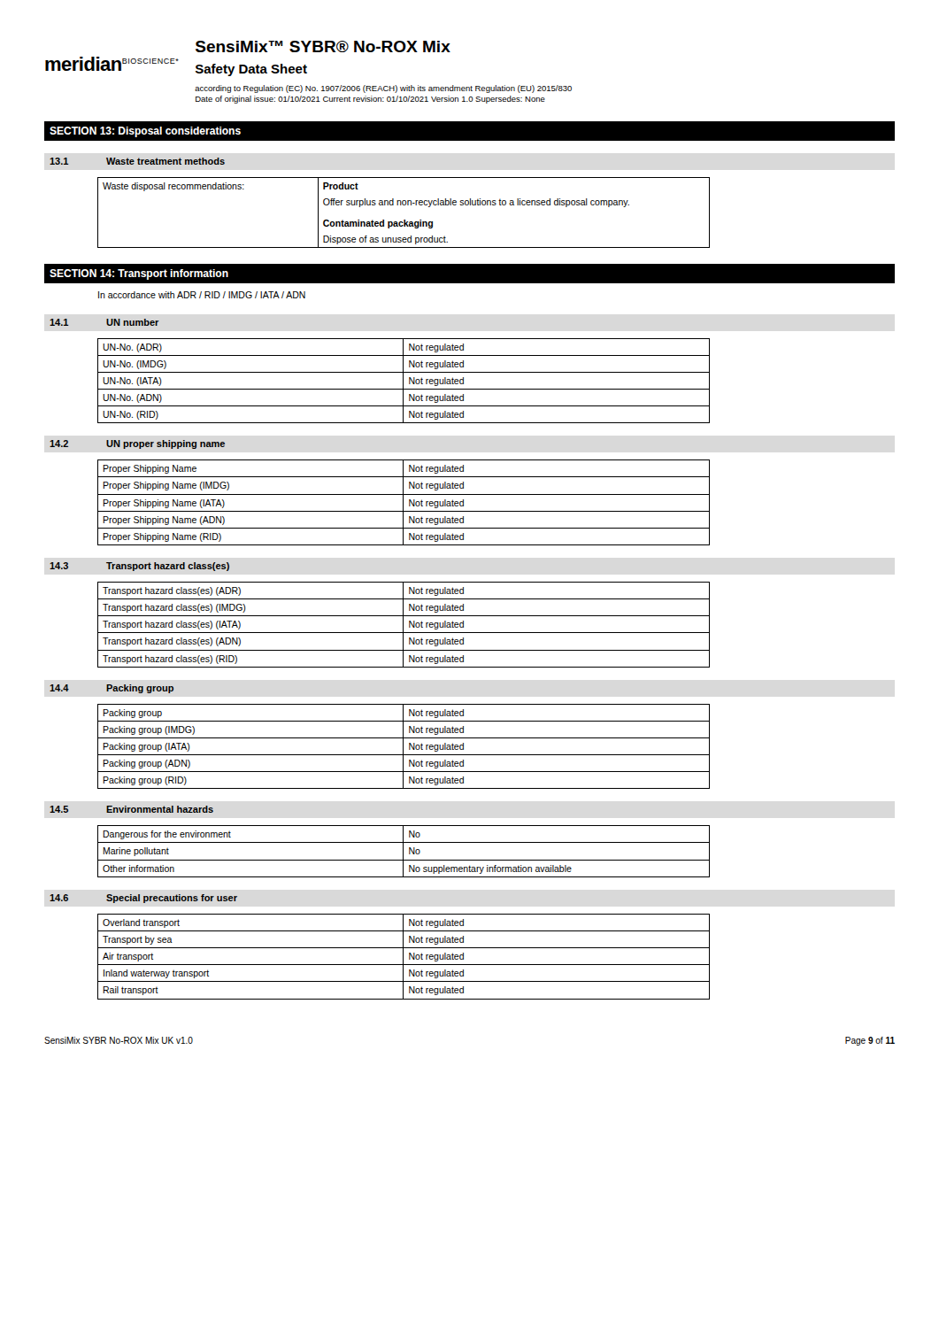meridianBIOSCIENCE*
SensiMix™ SYBR® No-ROX Mix
Safety Data Sheet
according to Regulation (EC) No. 1907/2006 (REACH) with its amendment Regulation (EU) 2015/830
Date of original issue: 01/10/2021 Current revision: 01/10/2021 Version 1.0 Supersedes: None
SECTION 13: Disposal considerations
13.1 Waste treatment methods
| Waste disposal recommendations: | Product Offer surplus and non-recyclable solutions to a licensed disposal company. Contaminated packaging Dispose of as unused product. |
SECTION 14: Transport information
In accordance with ADR / RID / IMDG / IATA / ADN
14.1 UN number
| UN-No. (ADR) | Not regulated |
| UN-No. (IMDG) | Not regulated |
| UN-No. (IATA) | Not regulated |
| UN-No. (ADN) | Not regulated |
| UN-No. (RID) | Not regulated |
14.2 UN proper shipping name
| Proper Shipping Name | Not regulated |
| Proper Shipping Name (IMDG) | Not regulated |
| Proper Shipping Name (IATA) | Not regulated |
| Proper Shipping Name (ADN) | Not regulated |
| Proper Shipping Name (RID) | Not regulated |
14.3 Transport hazard class(es)
| Transport hazard class(es) (ADR) | Not regulated |
| Transport hazard class(es) (IMDG) | Not regulated |
| Transport hazard class(es) (IATA) | Not regulated |
| Transport hazard class(es) (ADN) | Not regulated |
| Transport hazard class(es) (RID) | Not regulated |
14.4 Packing group
| Packing group | Not regulated |
| Packing group (IMDG) | Not regulated |
| Packing group (IATA) | Not regulated |
| Packing group (ADN) | Not regulated |
| Packing group (RID) | Not regulated |
14.5 Environmental hazards
| Dangerous for the environment | No |
| Marine pollutant | No |
| Other information | No supplementary information available |
14.6 Special precautions for user
| Overland transport | Not regulated |
| Transport by sea | Not regulated |
| Air transport | Not regulated |
| Inland waterway transport | Not regulated |
| Rail transport | Not regulated |
SensiMix SYBR No-ROX Mix UK v1.0 Page 9 of 11